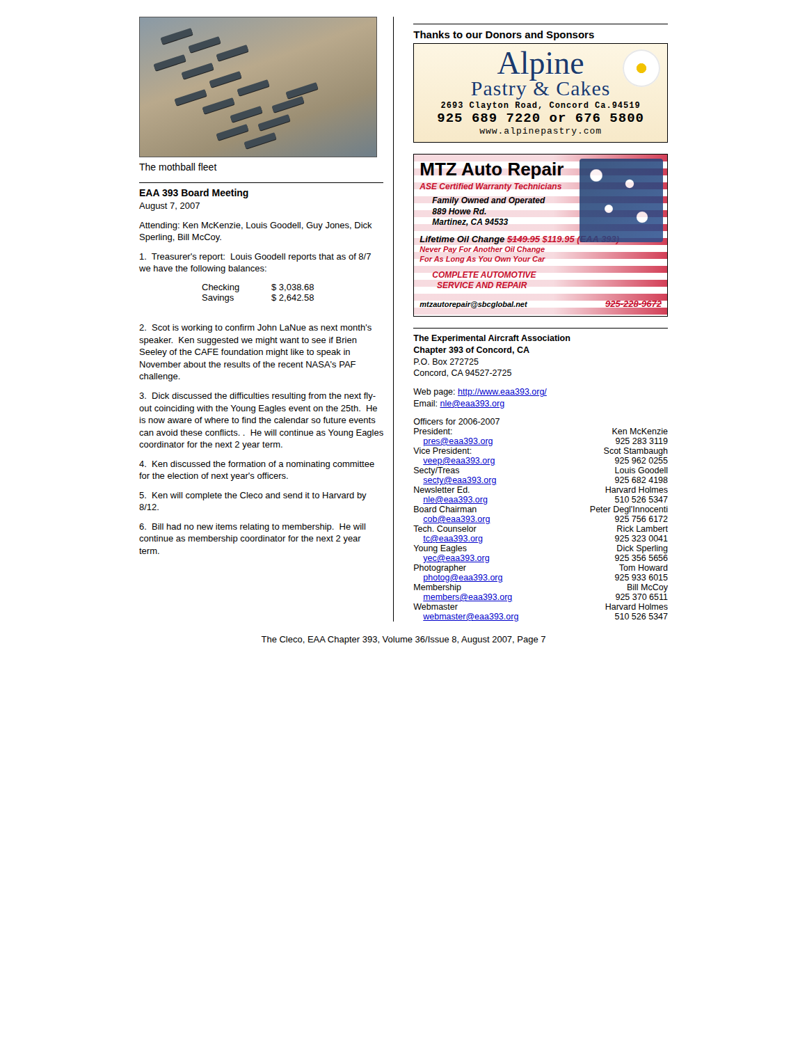The mothball fleet
EAA 393 Board Meeting
August 7, 2007
Attending: Ken McKenzie, Louis Goodell, Guy Jones, Dick Sperling, Bill McCoy.
1. Treasurer's report: Louis Goodell reports that as of 8/7 we have the following balances:
Checking$ 3,038.68
Savings$ 2,642.58
2. Scot is working to confirm John LaNue as next month's speaker. Ken suggested we might want to see if Brien Seeley of the CAFE foundation might like to speak in November about the results of the recent NASA's PAF challenge.
3. Dick discussed the difficulties resulting from the next fly-out coinciding with the Young Eagles event on the 25th. He is now aware of where to find the calendar so future events can avoid these conflicts. . He will continue as Young Eagles coordinator for the next 2 year term.
4. Ken discussed the formation of a nominating committee for the election of next year's officers.
5. Ken will complete the Cleco and send it to Harvard by 8/12.
6. Bill had no new items relating to membership. He will continue as membership coordinator for the next 2 year term.
Thanks to our Donors and Sponsors
Alpine Pastry & Cakes
2693 Clayton Road, Concord Ca.94519
925 689 7220 or 676 5800
www.alpinepastry.com
MTZ Auto Repair
ASE Certified Warranty Technicians
Family Owned and Operated
889 Howe Rd.
Martinez, CA 94533
Lifetime Oil Change $149.95 $119.95 (EAA 393)
Never Pay For Another Oil Change
For As Long As You Own Your Car
COMPLETE AUTOMOTIVE
SERVICE AND REPAIR
mtzautorepair@sbcglobal.net 925-228-9672
The Experimental Aircraft Association
Chapter 393 of Concord, CA
P.O. Box 272725
Concord, CA 94527-2725
Web page: http://www.eaa393.org/
Email: nle@eaa393.org
Officers for 2006-2007
President: Ken McKenzie
pres@eaa393.org 925 283 3119
Vice President: Scot Stambaugh
veep@eaa393.org 925 962 0255
Secty/Treas Louis Goodell
secty@eaa393.org 925 682 4198
Newsletter Ed. Harvard Holmes
nle@eaa393.org 510 526 5347
Board Chairman Peter Degl'Innocenti
cob@eaa393.org 925 756 6172
Tech. Counselor Rick Lambert
tc@eaa393.org 925 323 0041
Young Eagles Dick Sperling
yec@eaa393.org 925 356 5656
Photographer Tom Howard
photog@eaa393.org 925 933 6015
Membership Bill McCoy
members@eaa393.org 925 370 6511
Webmaster Harvard Holmes
webmaster@eaa393.org 510 526 5347
The Cleco, EAA Chapter 393, Volume 36/Issue 8, August 2007, Page 7